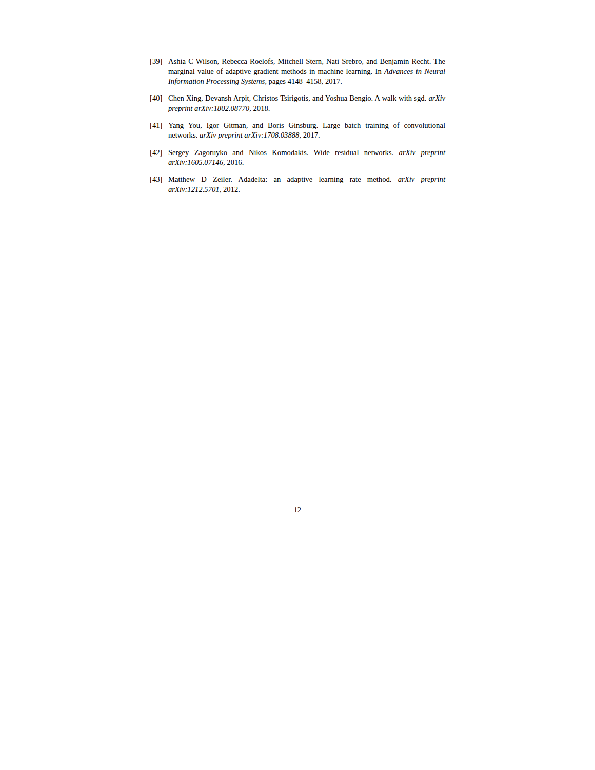[39] Ashia C Wilson, Rebecca Roelofs, Mitchell Stern, Nati Srebro, and Benjamin Recht. The marginal value of adaptive gradient methods in machine learning. In Advances in Neural Information Processing Systems, pages 4148–4158, 2017.
[40] Chen Xing, Devansh Arpit, Christos Tsirigotis, and Yoshua Bengio. A walk with sgd. arXiv preprint arXiv:1802.08770, 2018.
[41] Yang You, Igor Gitman, and Boris Ginsburg. Large batch training of convolutional networks. arXiv preprint arXiv:1708.03888, 2017.
[42] Sergey Zagoruyko and Nikos Komodakis. Wide residual networks. arXiv preprint arXiv:1605.07146, 2016.
[43] Matthew D Zeiler. Adadelta: an adaptive learning rate method. arXiv preprint arXiv:1212.5701, 2012.
12